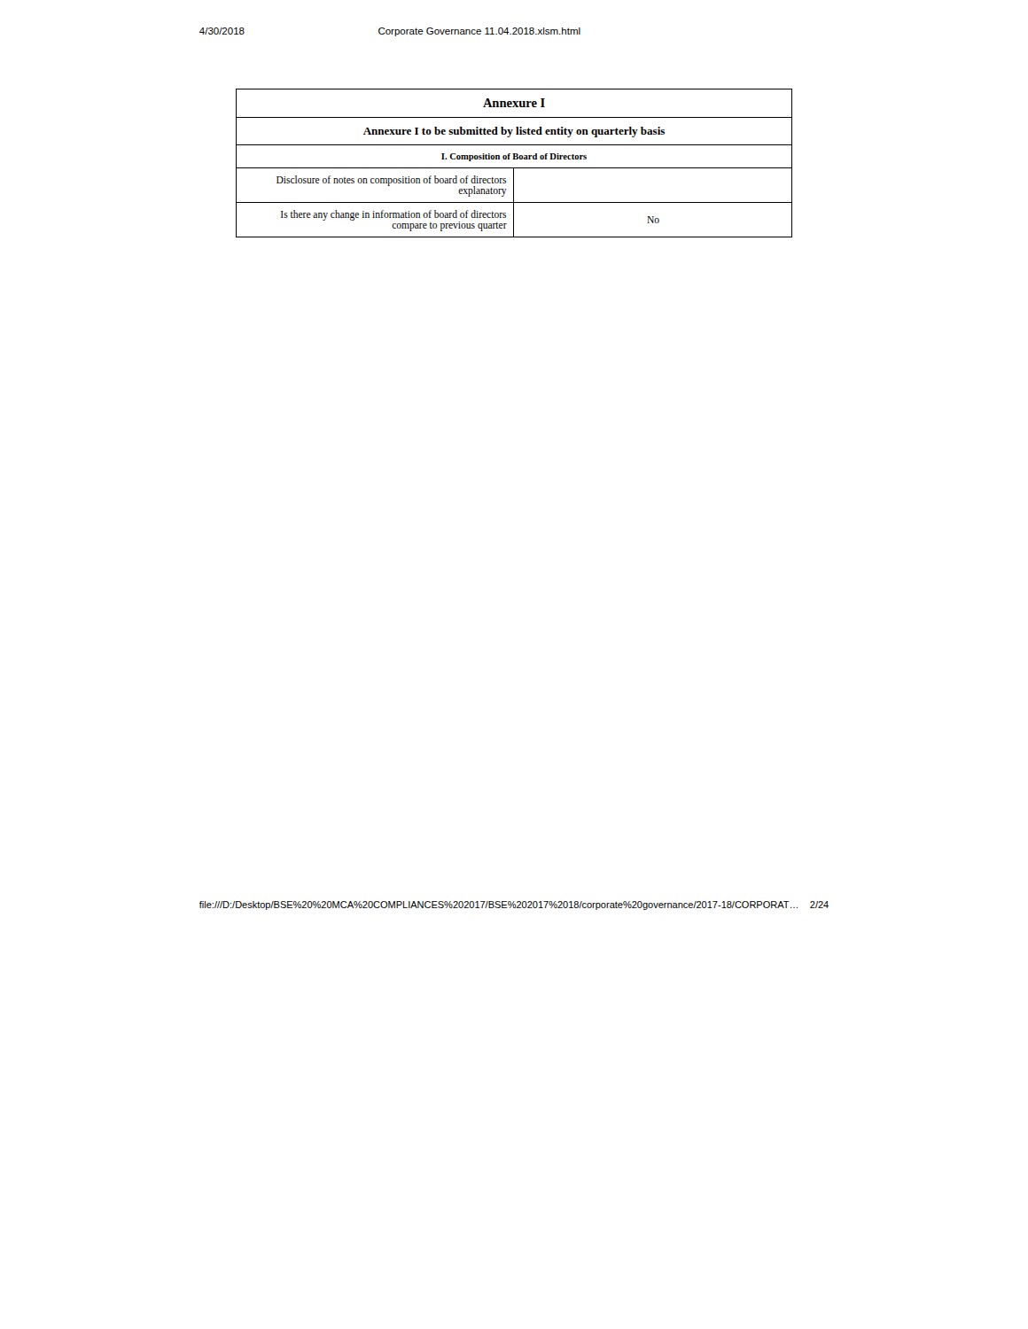4/30/2018
Corporate Governance 11.04.2018.xlsm.html
| Annexure I |
| Annexure I to be submitted by listed entity on quarterly basis |
| I. Composition of Board of Directors |
| Disclosure of notes on composition of board of directors explanatory | |
| Is there any change in information of board of directors compare to previous quarter | No |
file:///D:/Desktop/BSE%20%20MCA%20COMPLIANCES%202017/BSE%202017%2018/corporate%20governance/2017-18/CORPORATE%20GOVE…
2/24